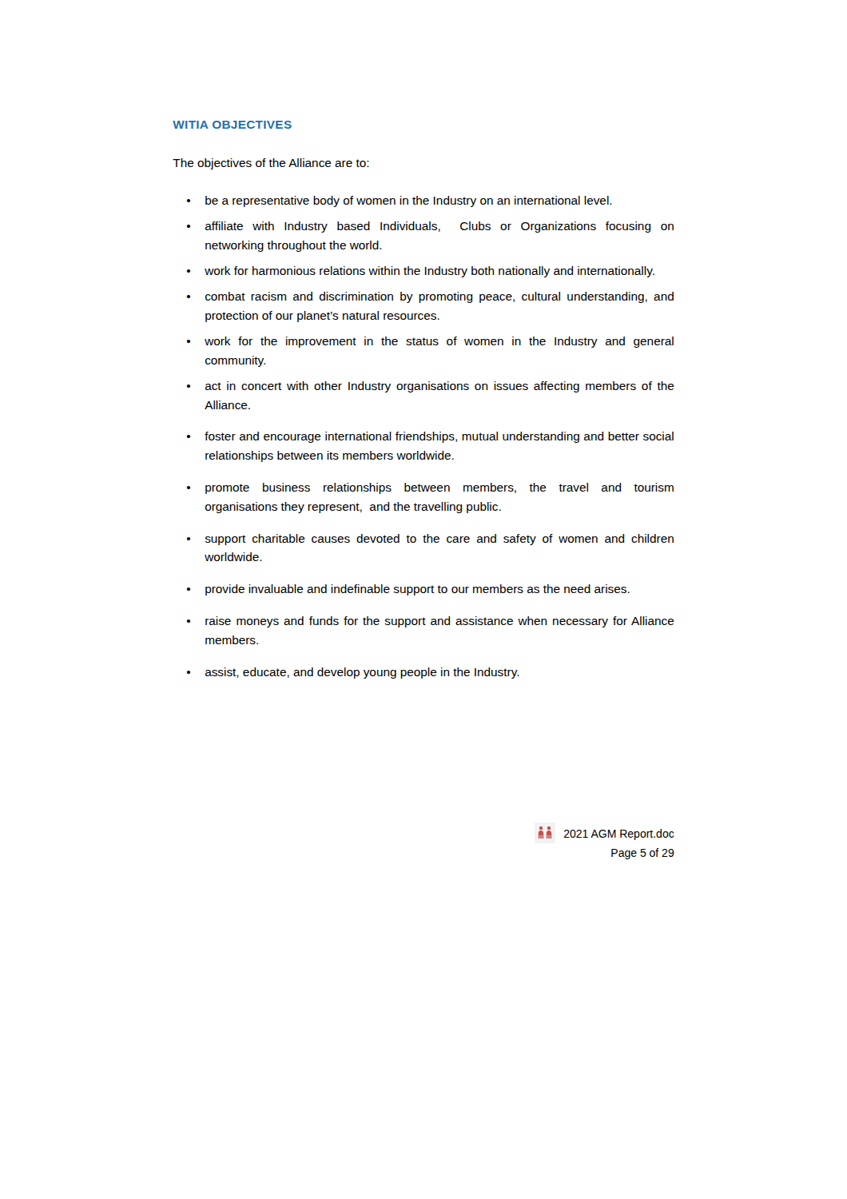WITIA OBJECTIVES
The objectives of the Alliance are to:
be a representative body of women in the Industry on an international level.
affiliate with Industry based Individuals, Clubs or Organizations focusing on networking throughout the world.
work for harmonious relations within the Industry both nationally and internationally.
combat racism and discrimination by promoting peace, cultural understanding, and protection of our planet’s natural resources.
work for the improvement in the status of women in the Industry and general community.
act in concert with other Industry organisations on issues affecting members of the Alliance.
foster and encourage international friendships, mutual understanding and better social relationships between its members worldwide.
promote business relationships between members, the travel and tourism organisations they represent, and the travelling public.
support charitable causes devoted to the care and safety of women and children worldwide.
provide invaluable and indefinable support to our members as the need arises.
raise moneys and funds for the support and assistance when necessary for Alliance members.
assist, educate, and develop young people in the Industry.
2021 AGM Report.doc Page 5 of 29